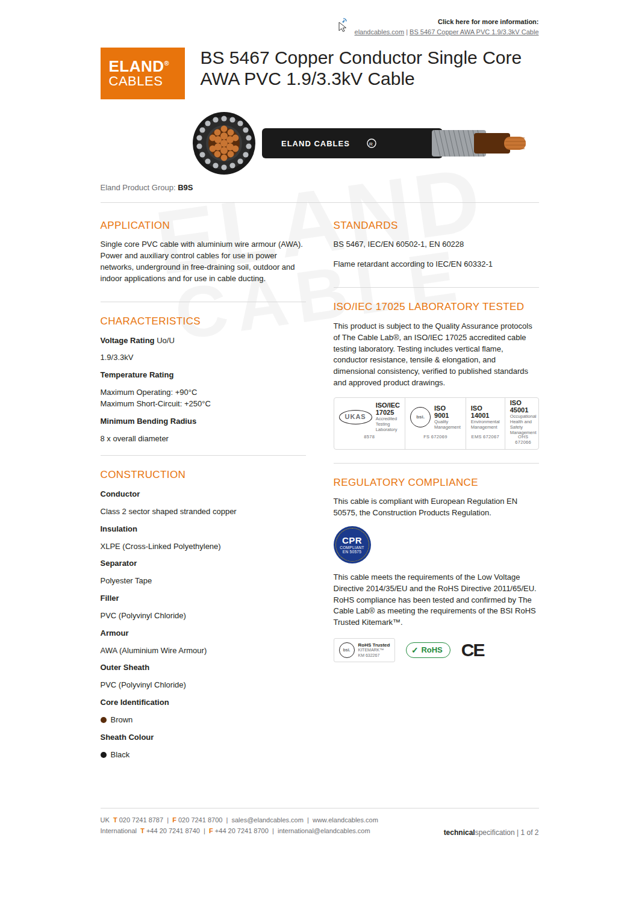ELAND CABLE
Click here for more information:
elandcables.com | BS 5467 Copper AWA PVC 1.9/3.3kV Cable
ELAND®
CABLES
BS 5467 Copper Conductor Single Core
AWA PVC 1.9/3.3kV Cable
ELAND CABLES R
Eland Product Group: B9S
Application
Single core PVC cable with aluminium wire armour (AWA). Power and auxiliary control cables for use in power networks, underground in free-draining soil, outdoor and indoor applications and for use in cable ducting.
Characteristics
Voltage Rating Uo/U
1.9/3.3kV
Temperature Rating
Maximum Operating: +90°C
Maximum Short-Circuit: +250°C
Minimum Bending Radius
8 x overall diameter
Construction
Conductor
Class 2 sector shaped stranded copper
Insulation
XLPE (Cross-Linked Polyethylene)
Separator
Polyester Tape
Filler
PVC (Polyvinyl Chloride)
Armour
AWA (Aluminium Wire Armour)
Outer Sheath
PVC (Polyvinyl Chloride)
Core Identification
Brown
Sheath Colour
Black
Standards
BS 5467, IEC/EN 60502-1, EN 60228
Flame retardant according to IEC/EN 60332-1
ISO/IEC 17025 Laboratory Tested
This product is subject to the Quality Assurance protocols of The Cable Lab®, an ISO/IEC 17025 accredited cable testing laboratory. Testing includes vertical flame, conductor resistance, tensile & elongation, and dimensional consistency, verified to published standards and approved product drawings.
UKAS ISO/IEC
17025 Accredited
Testing
Laboratory
8578
bsi. ISO
9001 Quality
Management
FS 672069
ISO
14001 Environmental
Management
EMS 672067
ISO
45001 Occupational
Health and Safety
Management
OHS 672066
Regulatory Compliance
This cable is compliant with European Regulation EN 50575, the Construction Products Regulation.
CPR COMPLIANT EN 50575
This cable meets the requirements of the Low Voltage Directive 2014/35/EU and the RoHS Directive 2011/65/EU. RoHS compliance has been tested and confirmed by The Cable Lab® as meeting the requirements of the BSI RoHS Trusted Kitemark™.
bsi. RoHS Trusted KITEMARK™
KM 632267
✓RoHS
CE
UK T 020 7241 8787 | F 020 7241 8700 | sales@elandcables.com | www.elandcables.com
International T +44 20 7241 8740 | F +44 20 7241 8700 | international@elandcables.com
technicalspecification | 1 of 2